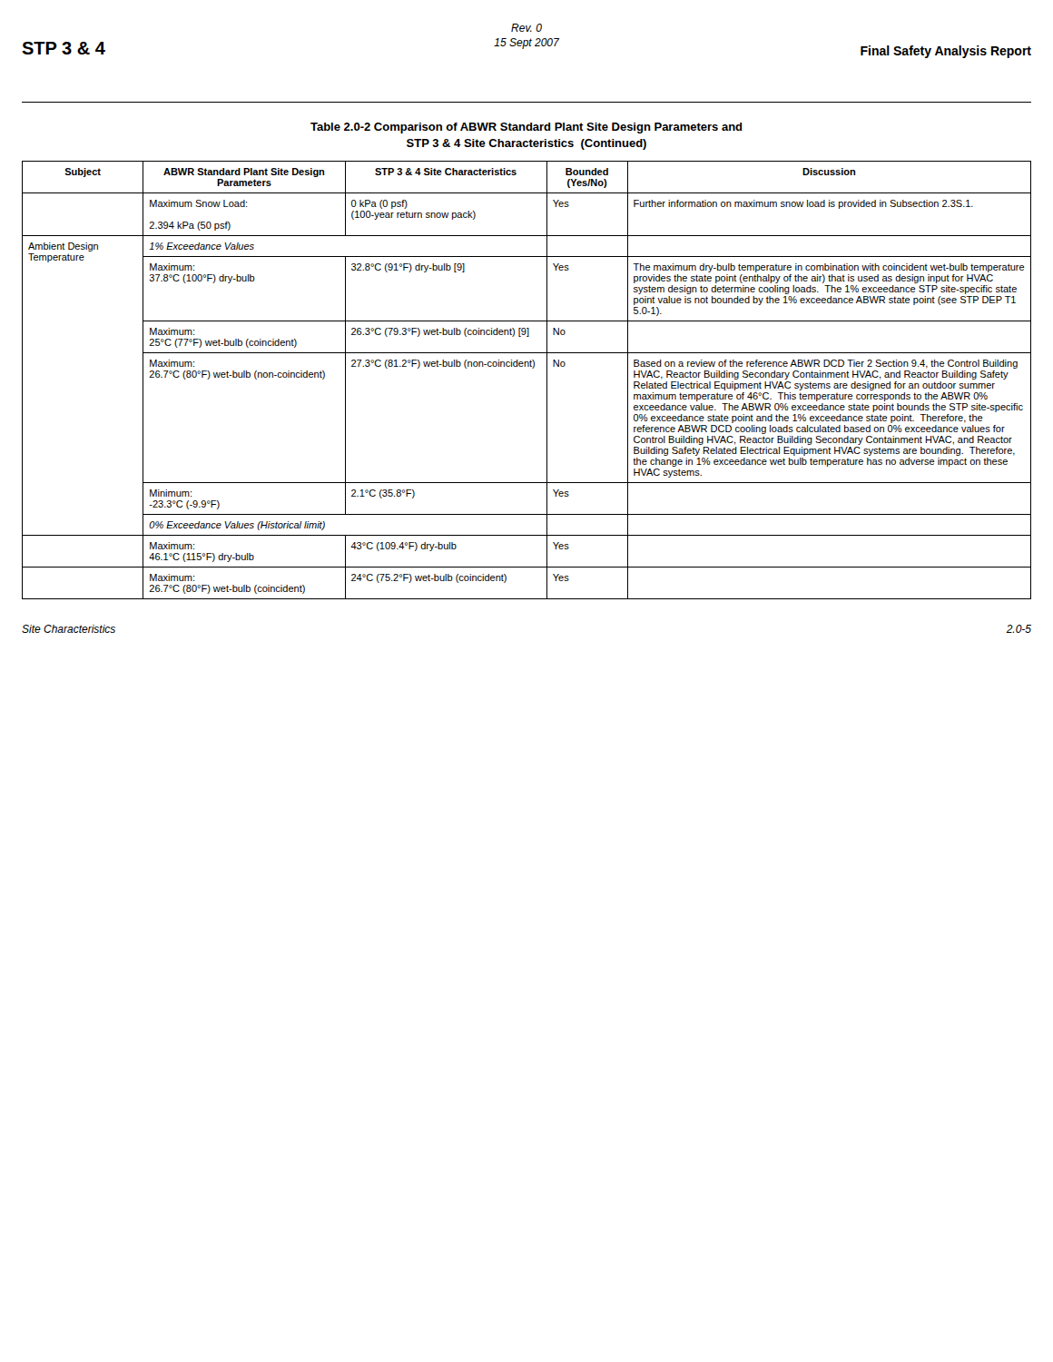Rev. 0
15 Sept 2007
STP 3 & 4
Final Safety Analysis Report
Table 2.0-2 Comparison of ABWR Standard Plant Site Design Parameters and
STP 3 & 4 Site Characteristics (Continued)
| Subject | ABWR Standard Plant Site Design Parameters | STP 3 & 4 Site Characteristics | Bounded (Yes/No) | Discussion |
| --- | --- | --- | --- | --- |
| | Maximum Snow Load: 2.394 kPa (50 psf) | 0 kPa (0 psf) (100-year return snow pack) | Yes | Further information on maximum snow load is provided in Subsection 2.3S.1. |
| Ambient Design Temperature | 1% Exceedance Values | | |
| Maximum: 37.8°C (100°F) dry-bulb | 32.8°C (91°F) dry-bulb [9] | Yes | The maximum dry-bulb temperature in combination with coincident wet-bulb temperature provides the state point (enthalpy of the air) that is used as design input for HVAC system design to determine cooling loads. The 1% exceedance STP site-specific state point value is not bounded by the 1% exceedance ABWR state point (see STP DEP T1 5.0-1). |
| Maximum: 25°C (77°F) wet-bulb (coincident) | 26.3°C (79.3°F) wet-bulb (coincident) [9] | No | |
| Maximum: 26.7°C (80°F) wet-bulb (non-coincident) | 27.3°C (81.2°F) wet-bulb (non-coincident) | No | Based on a review of the reference ABWR DCD Tier 2 Section 9.4, the Control Building HVAC, Reactor Building Secondary Containment HVAC, and Reactor Building Safety Related Electrical Equipment HVAC systems are designed for an outdoor summer maximum temperature of 46°C. This temperature corresponds to the ABWR 0% exceedance value. The ABWR 0% exceedance state point bounds the STP site-specific 0% exceedance state point and the 1% exceedance state point. Therefore, the reference ABWR DCD cooling loads calculated based on 0% exceedance values for Control Building HVAC, Reactor Building Secondary Containment HVAC, and Reactor Building Safety Related Electrical Equipment HVAC systems are bounding. Therefore, the change in 1% exceedance wet bulb temperature has no adverse impact on these HVAC systems. |
| Minimum: -23.3°C (-9.9°F) | 2.1°C (35.8°F) | Yes | |
| 0% Exceedance Values (Historical limit) | | |
| | Maximum: 46.1°C (115°F) dry-bulb | 43°C (109.4°F) dry-bulb | Yes | |
| | Maximum: 26.7°C (80°F) wet-bulb (coincident) | 24°C (75.2°F) wet-bulb (coincident) | Yes | |
Site Characteristics 2.0-5